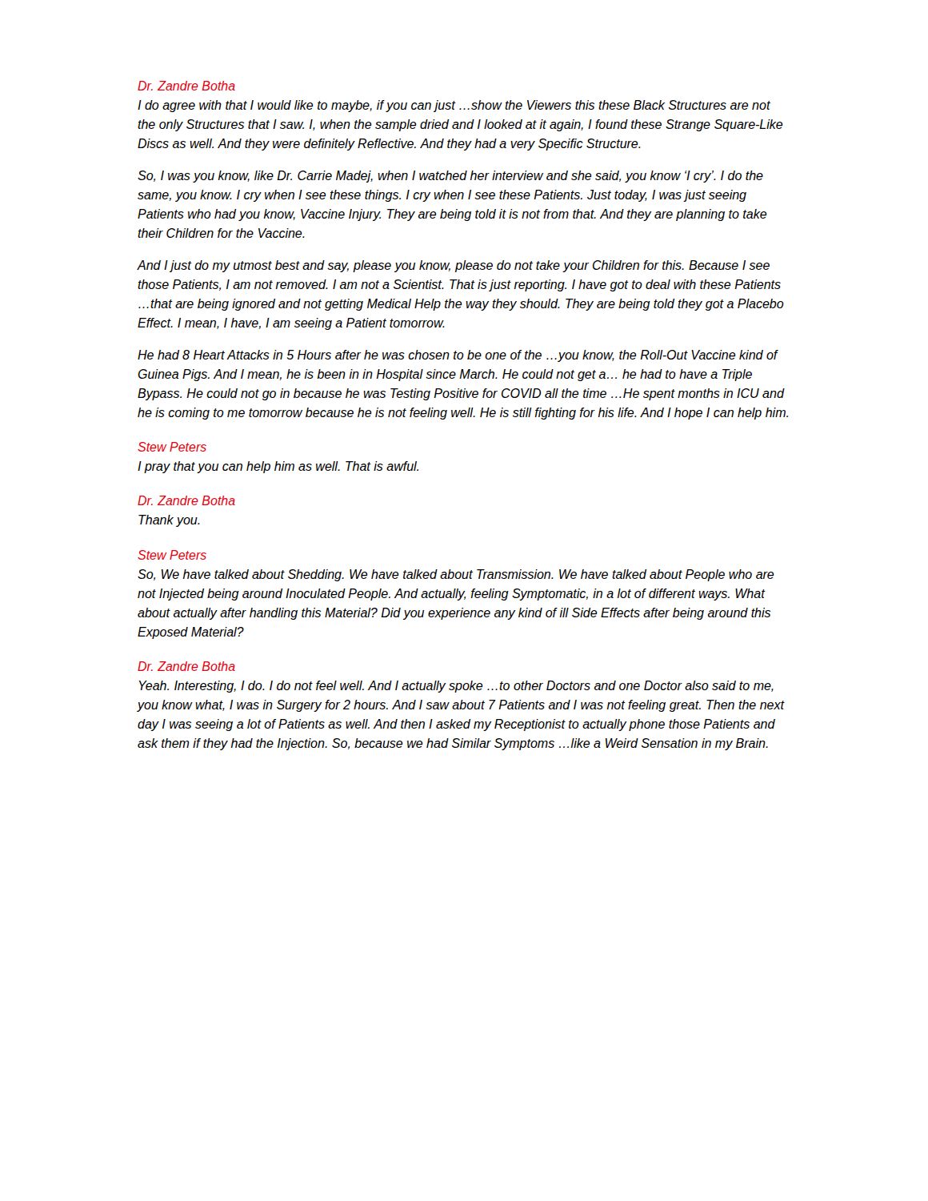Dr. Zandre Botha
I do agree with that I would like to maybe, if you can just …show the Viewers this these Black Structures are not the only Structures that I saw. I, when the sample dried and I looked at it again, I found these Strange Square-Like Discs as well. And they were definitely Reflective. And they had a very Specific Structure.
So, I was you know, like Dr. Carrie Madej, when I watched her interview and she said, you know ‘I cry’. I do the same, you know. I cry when I see these things. I cry when I see these Patients. Just today, I was just seeing Patients who had you know, Vaccine Injury. They are being told it is not from that. And they are planning to take their Children for the Vaccine.
And I just do my utmost best and say, please you know, please do not take your Children for this. Because I see those Patients, I am not removed. I am not a Scientist. That is just reporting. I have got to deal with these Patients …that are being ignored and not getting Medical Help the way they should. They are being told they got a Placebo Effect. I mean, I have, I am seeing a Patient tomorrow.
He had 8 Heart Attacks in 5 Hours after he was chosen to be one of the …you know, the Roll-Out Vaccine kind of Guinea Pigs. And I mean, he is been in in Hospital since March. He could not get a… he had to have a Triple Bypass. He could not go in because he was Testing Positive for COVID all the time …He spent months in ICU and he is coming to me tomorrow because he is not feeling well. He is still fighting for his life. And I hope I can help him.
Stew Peters
I pray that you can help him as well. That is awful.
Dr. Zandre Botha
Thank you.
Stew Peters
So, We have talked about Shedding. We have talked about Transmission. We have talked about People who are not Injected being around Inoculated People. And actually, feeling Symptomatic, in a lot of different ways. What about actually after handling this Material? Did you experience any kind of ill Side Effects after being around this Exposed Material?
Dr. Zandre Botha
Yeah. Interesting, I do. I do not feel well. And I actually spoke …to other Doctors and one Doctor also said to me, you know what, I was in Surgery for 2 hours. And I saw about 7 Patients and I was not feeling great. Then the next day I was seeing a lot of Patients as well. And then I asked my Receptionist to actually phone those Patients and ask them if they had the Injection. So, because we had Similar Symptoms …like a Weird Sensation in my Brain.